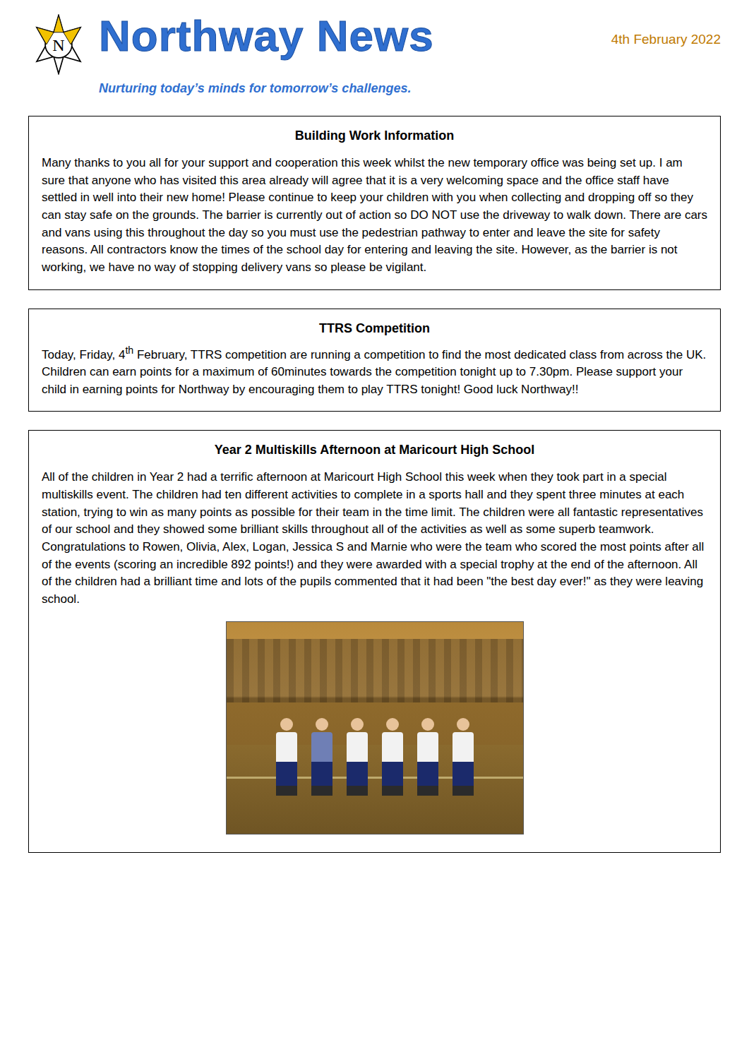N
Northway News
4th February 2022
Nurturing today’s minds for tomorrow’s challenges.
Building Work Information
Many thanks to you all for your support and cooperation this week whilst the new temporary office was being set up. I am sure that anyone who has visited this area already will agree that it is a very welcoming space and the office staff have settled in well into their new home! Please continue to keep your children with you when collecting and dropping off so they can stay safe on the grounds. The barrier is currently out of action so DO NOT use the driveway to walk down. There are cars and vans using this throughout the day so you must use the pedestrian pathway to enter and leave the site for safety reasons. All contractors know the times of the school day for entering and leaving the site. However, as the barrier is not working, we have no way of stopping delivery vans so please be vigilant.
TTRS Competition
Today, Friday, 4th February, TTRS competition are running a competition to find the most dedicated class from across the UK. Children can earn points for a maximum of 60minutes towards the competition tonight up to 7.30pm. Please support your child in earning points for Northway by encouraging them to play TTRS tonight! Good luck Northway!!
Year 2 Multiskills Afternoon at Maricourt High School
All of the children in Year 2 had a terrific afternoon at Maricourt High School this week when they took part in a special multiskills event. The children had ten different activities to complete in a sports hall and they spent three minutes at each station, trying to win as many points as possible for their team in the time limit. The children were all fantastic representatives of our school and they showed some brilliant skills throughout all of the activities as well as some superb teamwork. Congratulations to Rowen, Olivia, Alex, Logan, Jessica S and Marnie who were the team who scored the most points after all of the events (scoring an incredible 892 points!) and they were awarded with a special trophy at the end of the afternoon. All of the children had a brilliant time and lots of the pupils commented that it had been "the best day ever!" as they were leaving school.